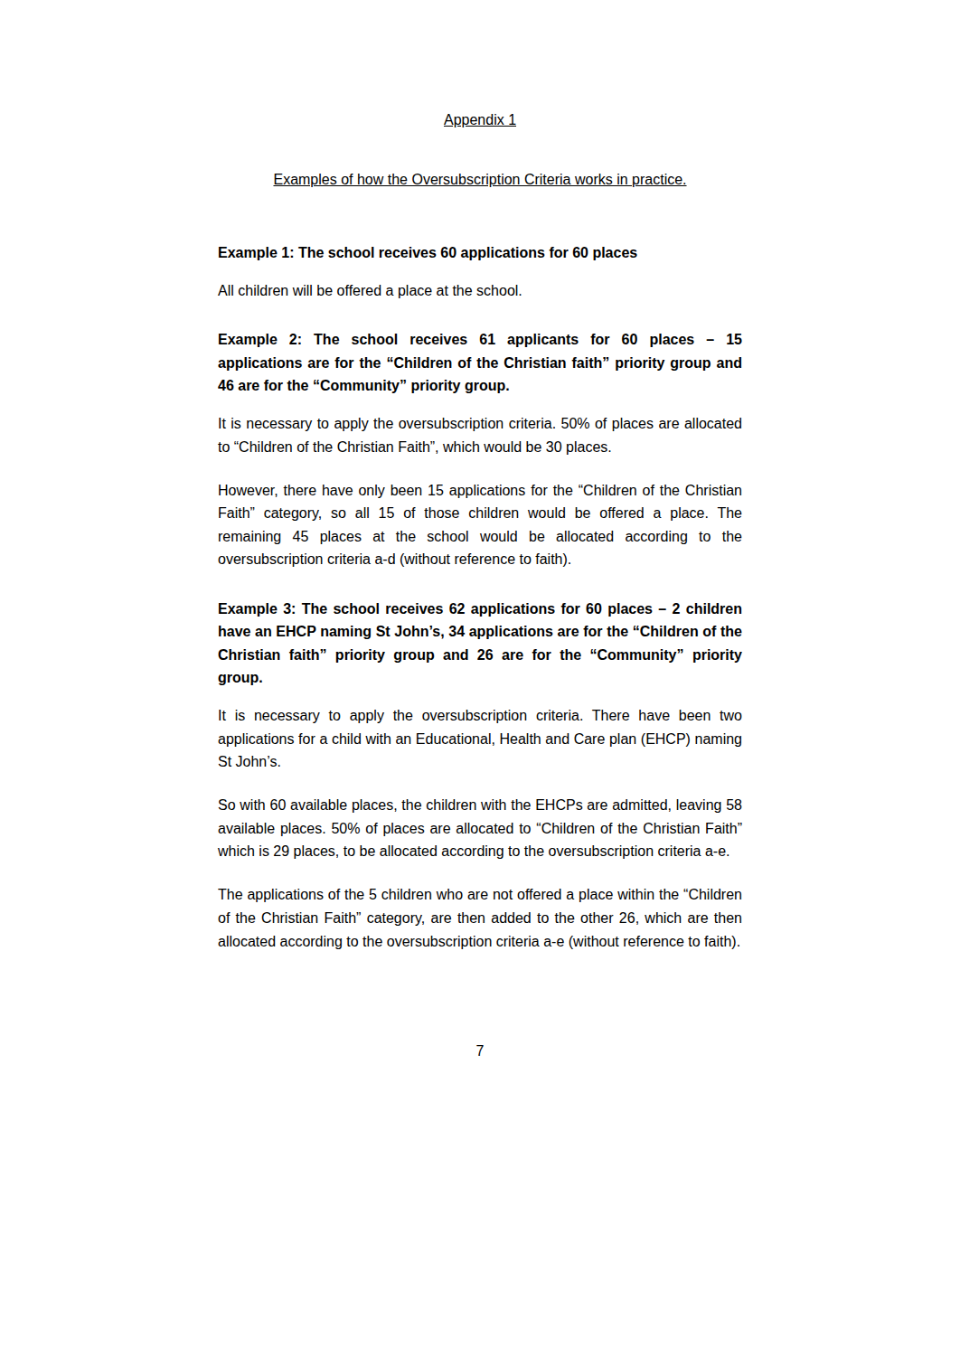Appendix 1
Examples of how the Oversubscription Criteria works in practice.
Example 1: The school receives 60 applications for 60 places
All children will be offered a place at the school.
Example 2: The school receives 61 applicants for 60 places – 15 applications are for the “Children of the Christian faith” priority group and 46 are for the “Community” priority group.
It is necessary to apply the oversubscription criteria. 50% of places are allocated to “Children of the Christian Faith”, which would be 30 places.
However, there have only been 15 applications for the “Children of the Christian Faith” category, so all 15 of those children would be offered a place. The remaining 45 places at the school would be allocated according to the oversubscription criteria a-d (without reference to faith).
Example 3: The school receives 62 applications for 60 places – 2 children have an EHCP naming St John’s, 34 applications are for the “Children of the Christian faith” priority group and 26 are for the “Community” priority group.
It is necessary to apply the oversubscription criteria. There have been two applications for a child with an Educational, Health and Care plan (EHCP) naming St John’s.
So with 60 available places, the children with the EHCPs are admitted, leaving 58 available places. 50% of places are allocated to “Children of the Christian Faith” which is 29 places, to be allocated according to the oversubscription criteria a-e.
The applications of the 5 children who are not offered a place within the “Children of the Christian Faith” category, are then added to the other 26, which are then allocated according to the oversubscription criteria a-e (without reference to faith).
7